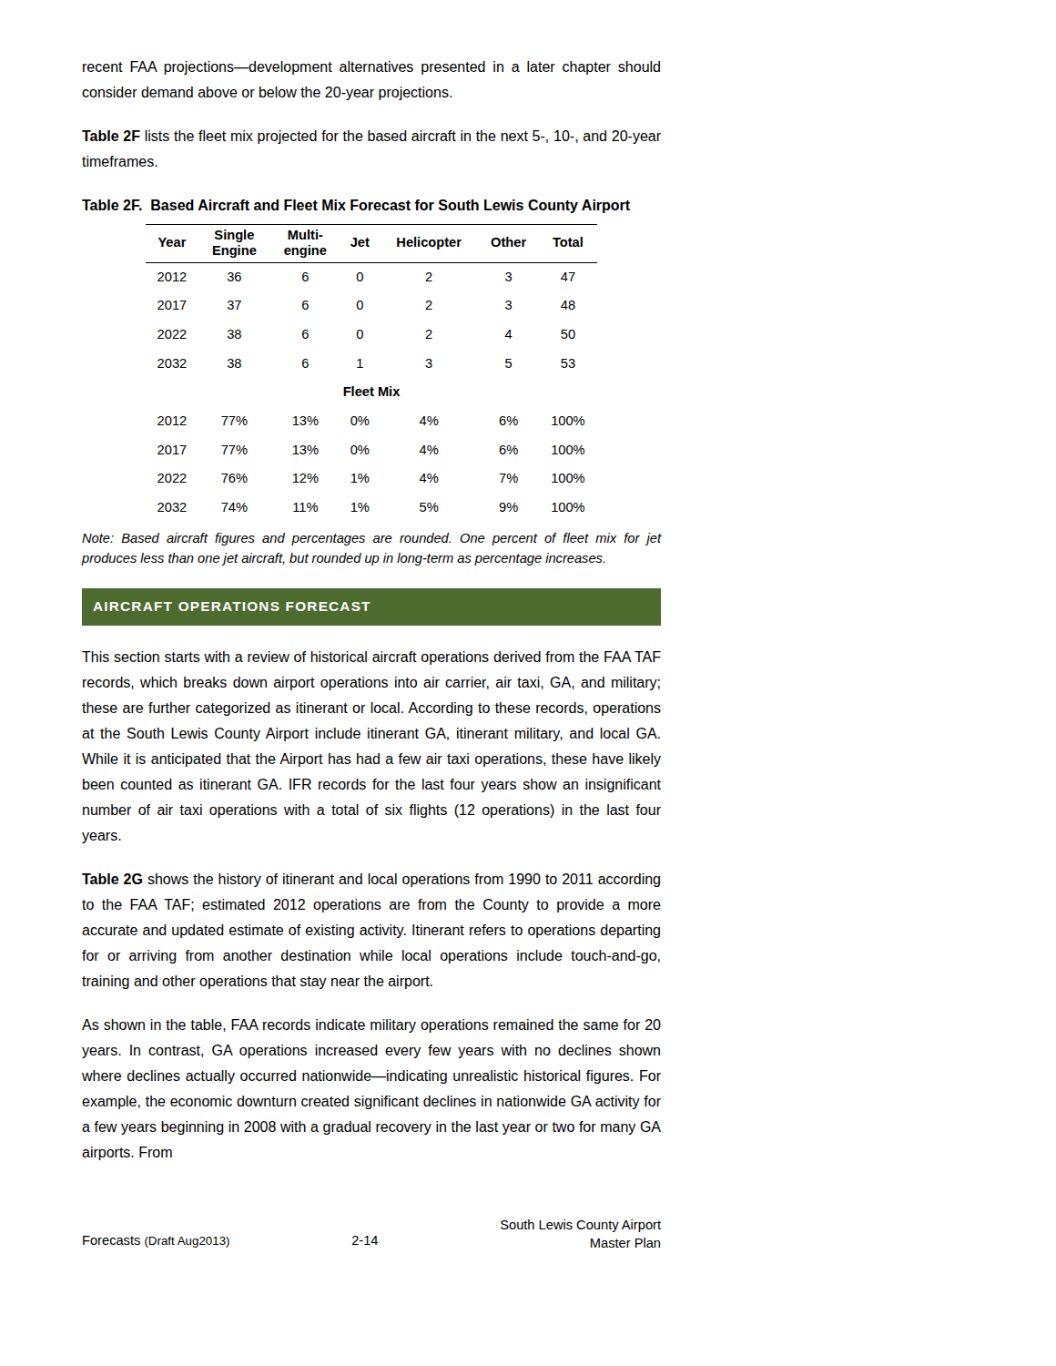recent FAA projections—development alternatives presented in a later chapter should consider demand above or below the 20-year projections.
Table 2F lists the fleet mix projected for the based aircraft in the next 5-, 10-, and 20-year timeframes.
Table 2F. Based Aircraft and Fleet Mix Forecast for South Lewis County Airport
| Year | Single Engine | Multi- engine | Jet | Helicopter | Other | Total |
| --- | --- | --- | --- | --- | --- | --- |
| 2012 | 36 | 6 | 0 | 2 | 3 | 47 |
| 2017 | 37 | 6 | 0 | 2 | 3 | 48 |
| 2022 | 38 | 6 | 0 | 2 | 4 | 50 |
| 2032 | 38 | 6 | 1 | 3 | 5 | 53 |
| Fleet Mix |
| 2012 | 77% | 13% | 0% | 4% | 6% | 100% |
| 2017 | 77% | 13% | 0% | 4% | 6% | 100% |
| 2022 | 76% | 12% | 1% | 4% | 7% | 100% |
| 2032 | 74% | 11% | 1% | 5% | 9% | 100% |
Note: Based aircraft figures and percentages are rounded. One percent of fleet mix for jet produces less than one jet aircraft, but rounded up in long-term as percentage increases.
AIRCRAFT OPERATIONS FORECAST
This section starts with a review of historical aircraft operations derived from the FAA TAF records, which breaks down airport operations into air carrier, air taxi, GA, and military; these are further categorized as itinerant or local. According to these records, operations at the South Lewis County Airport include itinerant GA, itinerant military, and local GA. While it is anticipated that the Airport has had a few air taxi operations, these have likely been counted as itinerant GA. IFR records for the last four years show an insignificant number of air taxi operations with a total of six flights (12 operations) in the last four years.
Table 2G shows the history of itinerant and local operations from 1990 to 2011 according to the FAA TAF; estimated 2012 operations are from the County to provide a more accurate and updated estimate of existing activity. Itinerant refers to operations departing for or arriving from another destination while local operations include touch-and-go, training and other operations that stay near the airport.
As shown in the table, FAA records indicate military operations remained the same for 20 years. In contrast, GA operations increased every few years with no declines shown where declines actually occurred nationwide—indicating unrealistic historical figures. For example, the economic downturn created significant declines in nationwide GA activity for a few years beginning in 2008 with a gradual recovery in the last year or two for many GA airports. From
Forecasts (Draft Aug2013)
2-14
South Lewis County Airport
Master Plan